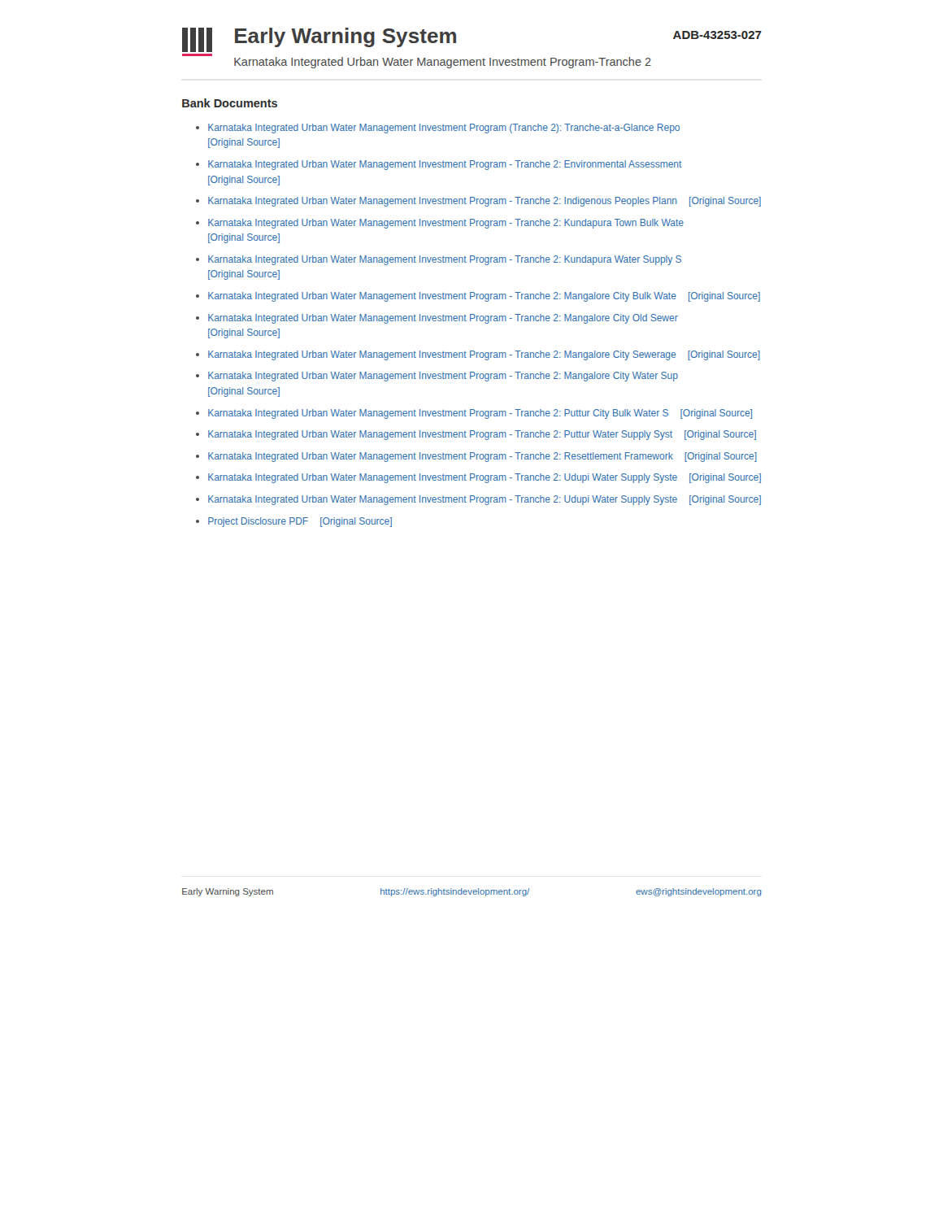Early Warning System
Karnataka Integrated Urban Water Management Investment Program-Tranche 2
ADB-43253-027
Bank Documents
Karnataka Integrated Urban Water Management Investment Program (Tranche 2): Tranche-at-a-Glance Repo [Original Source]
Karnataka Integrated Urban Water Management Investment Program - Tranche 2: Environmental Assessment [Original Source]
Karnataka Integrated Urban Water Management Investment Program - Tranche 2: Indigenous Peoples Plann [Original Source]
Karnataka Integrated Urban Water Management Investment Program - Tranche 2: Kundapura Town Bulk Wate [Original Source]
Karnataka Integrated Urban Water Management Investment Program - Tranche 2: Kundapura Water Supply S [Original Source]
Karnataka Integrated Urban Water Management Investment Program - Tranche 2: Mangalore City Bulk Wate [Original Source]
Karnataka Integrated Urban Water Management Investment Program - Tranche 2: Mangalore City Old Sewer [Original Source]
Karnataka Integrated Urban Water Management Investment Program - Tranche 2: Mangalore City Sewerage [Original Source]
Karnataka Integrated Urban Water Management Investment Program - Tranche 2: Mangalore City Water Sup [Original Source]
Karnataka Integrated Urban Water Management Investment Program - Tranche 2: Puttur City Bulk Water S [Original Source]
Karnataka Integrated Urban Water Management Investment Program - Tranche 2: Puttur Water Supply Syst [Original Source]
Karnataka Integrated Urban Water Management Investment Program - Tranche 2: Resettlement Framework [Original Source]
Karnataka Integrated Urban Water Management Investment Program - Tranche 2: Udupi Water Supply Syste [Original Source]
Karnataka Integrated Urban Water Management Investment Program - Tranche 2: Udupi Water Supply Syste [Original Source]
Project Disclosure PDF [Original Source]
Early Warning System
https://ews.rightsindevelopment.org/
ews@rightsindevelopment.org